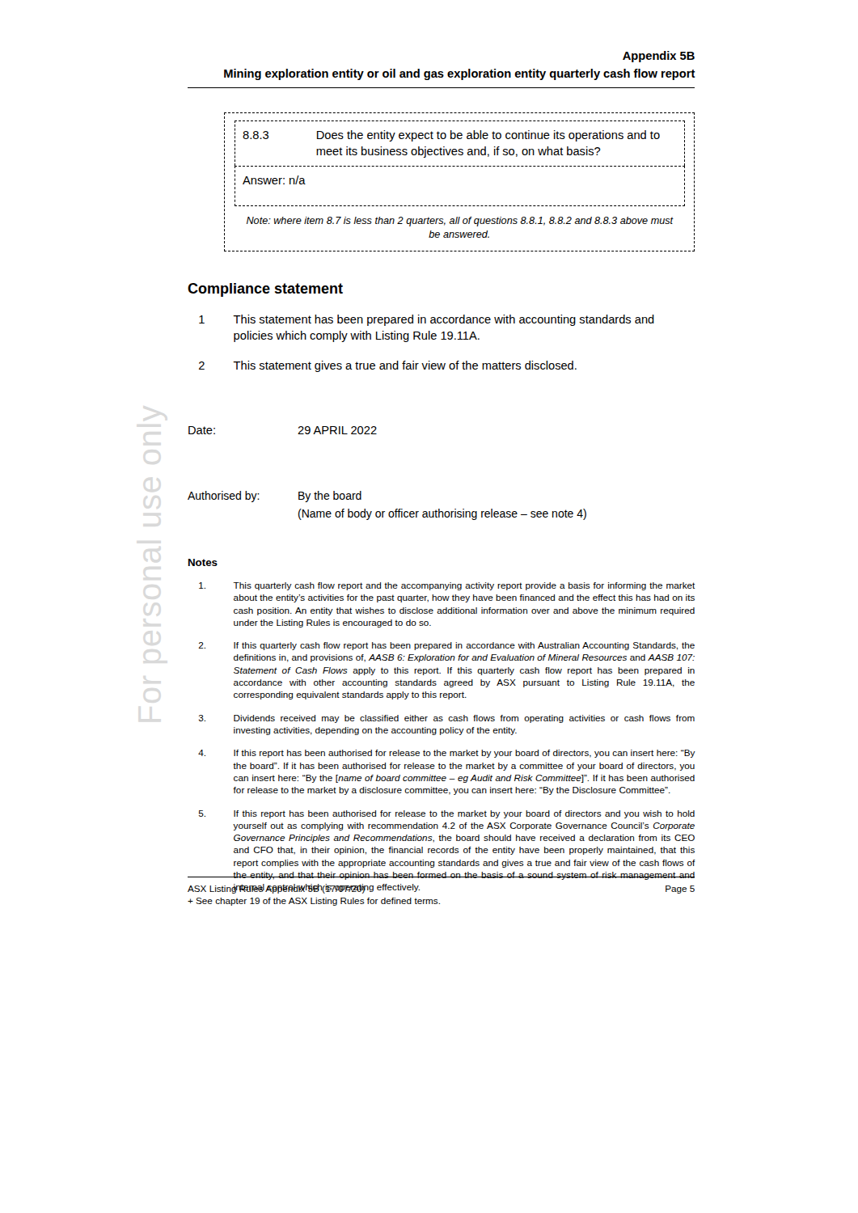For personal use only
Appendix 5B
Mining exploration entity or oil and gas exploration entity quarterly cash flow report
8.8.3
Does the entity expect to be able to continue its operations and to meet its business objectives and, if so, on what basis?
Answer: n/a
Note: where item 8.7 is less than 2 quarters, all of questions 8.8.1, 8.8.2 and 8.8.3 above must be answered.
Compliance statement
This statement has been prepared in accordance with accounting standards and policies which comply with Listing Rule 19.11A.
This statement gives a true and fair view of the matters disclosed.
Date:
29 APRIL 2022
Authorised by:
By the board
(Name of body or officer authorising release – see note 4)
Notes
This quarterly cash flow report and the accompanying activity report provide a basis for informing the market about the entity’s activities for the past quarter, how they have been financed and the effect this has had on its cash position. An entity that wishes to disclose additional information over and above the minimum required under the Listing Rules is encouraged to do so.
If this quarterly cash flow report has been prepared in accordance with Australian Accounting Standards, the definitions in, and provisions of, AASB 6: Exploration for and Evaluation of Mineral Resources and AASB 107: Statement of Cash Flows apply to this report. If this quarterly cash flow report has been prepared in accordance with other accounting standards agreed by ASX pursuant to Listing Rule 19.11A, the corresponding equivalent standards apply to this report.
Dividends received may be classified either as cash flows from operating activities or cash flows from investing activities, depending on the accounting policy of the entity.
If this report has been authorised for release to the market by your board of directors, you can insert here: “By the board”. If it has been authorised for release to the market by a committee of your board of directors, you can insert here: “By the [name of board committee – eg Audit and Risk Committee]”. If it has been authorised for release to the market by a disclosure committee, you can insert here: “By the Disclosure Committee”.
If this report has been authorised for release to the market by your board of directors and you wish to hold yourself out as complying with recommendation 4.2 of the ASX Corporate Governance Council’s Corporate Governance Principles and Recommendations, the board should have received a declaration from its CEO and CFO that, in their opinion, the financial records of the entity have been properly maintained, that this report complies with the appropriate accounting standards and gives a true and fair view of the cash flows of the entity, and that their opinion has been formed on the basis of a sound system of risk management and internal control which is operating effectively.
ASX Listing Rules Appendix 5B (17/07/20)
+ See chapter 19 of the ASX Listing Rules for defined terms.
Page 5